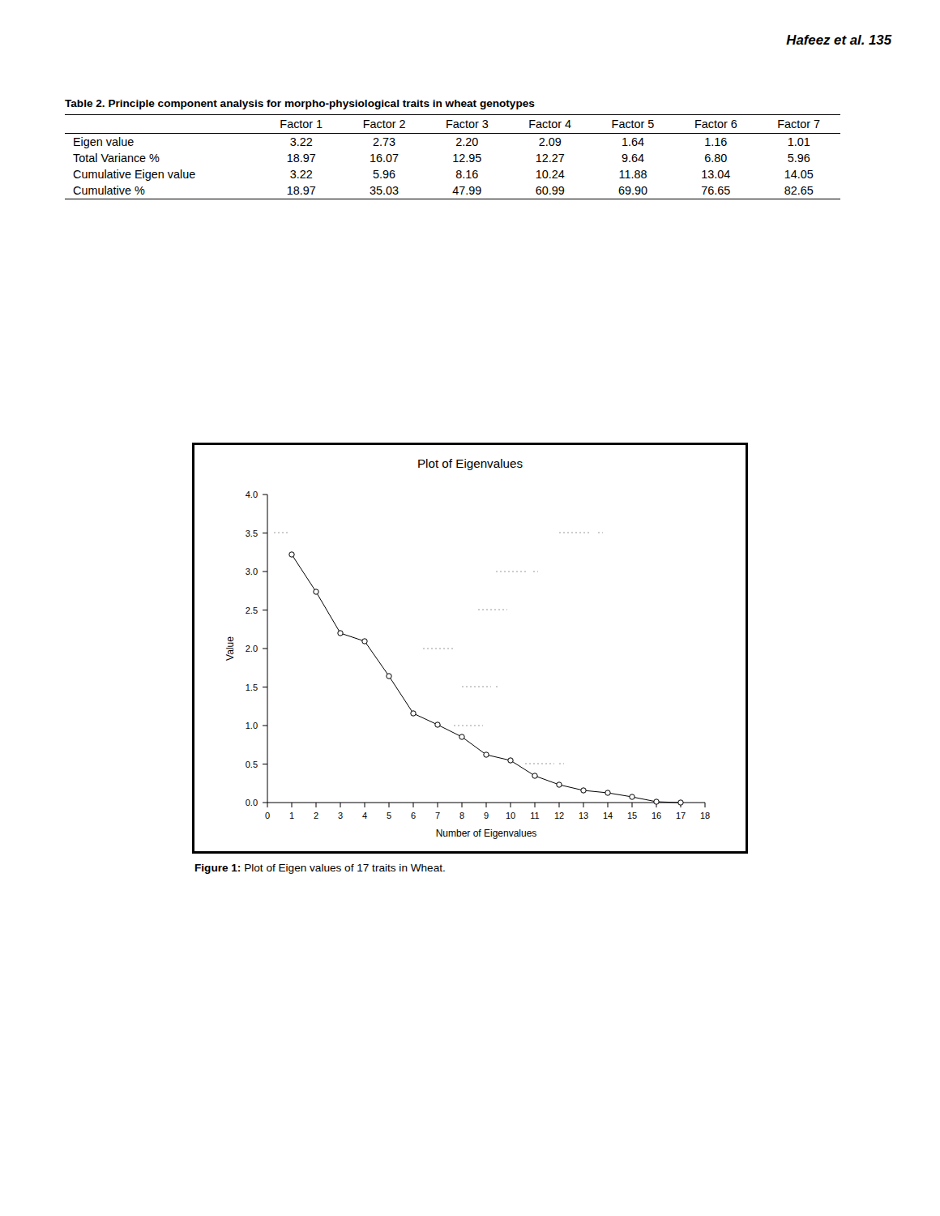Hafeez et al. 135
Table 2. Principle component analysis for morpho-physiological traits in wheat genotypes
| | Factor 1 | Factor 2 | Factor 3 | Factor 4 | Factor 5 | Factor 6 | Factor 7 |
| --- | --- | --- | --- | --- | --- | --- | --- |
| Eigen value | 3.22 | 2.73 | 2.20 | 2.09 | 1.64 | 1.16 | 1.01 |
| Total Variance % | 18.97 | 16.07 | 12.95 | 12.27 | 9.64 | 6.80 | 5.96 |
| Cumulative Eigen value | 3.22 | 5.96 | 8.16 | 10.24 | 11.88 | 13.04 | 14.05 |
| Cumulative % | 18.97 | 35.03 | 47.99 | 60.99 | 69.90 | 76.65 | 82.65 |
Plot of Eigenvalues
4.0 3.5 3.0 2.5 2.0 1.5 1.0 0.5 0.0 0 1 2 3 4 5 6 7 8 9 10 11 12 13 14 15 16 17 18 Number of Eigenvalues Value
Figure 1: Plot of Eigen values of 17 traits in Wheat.